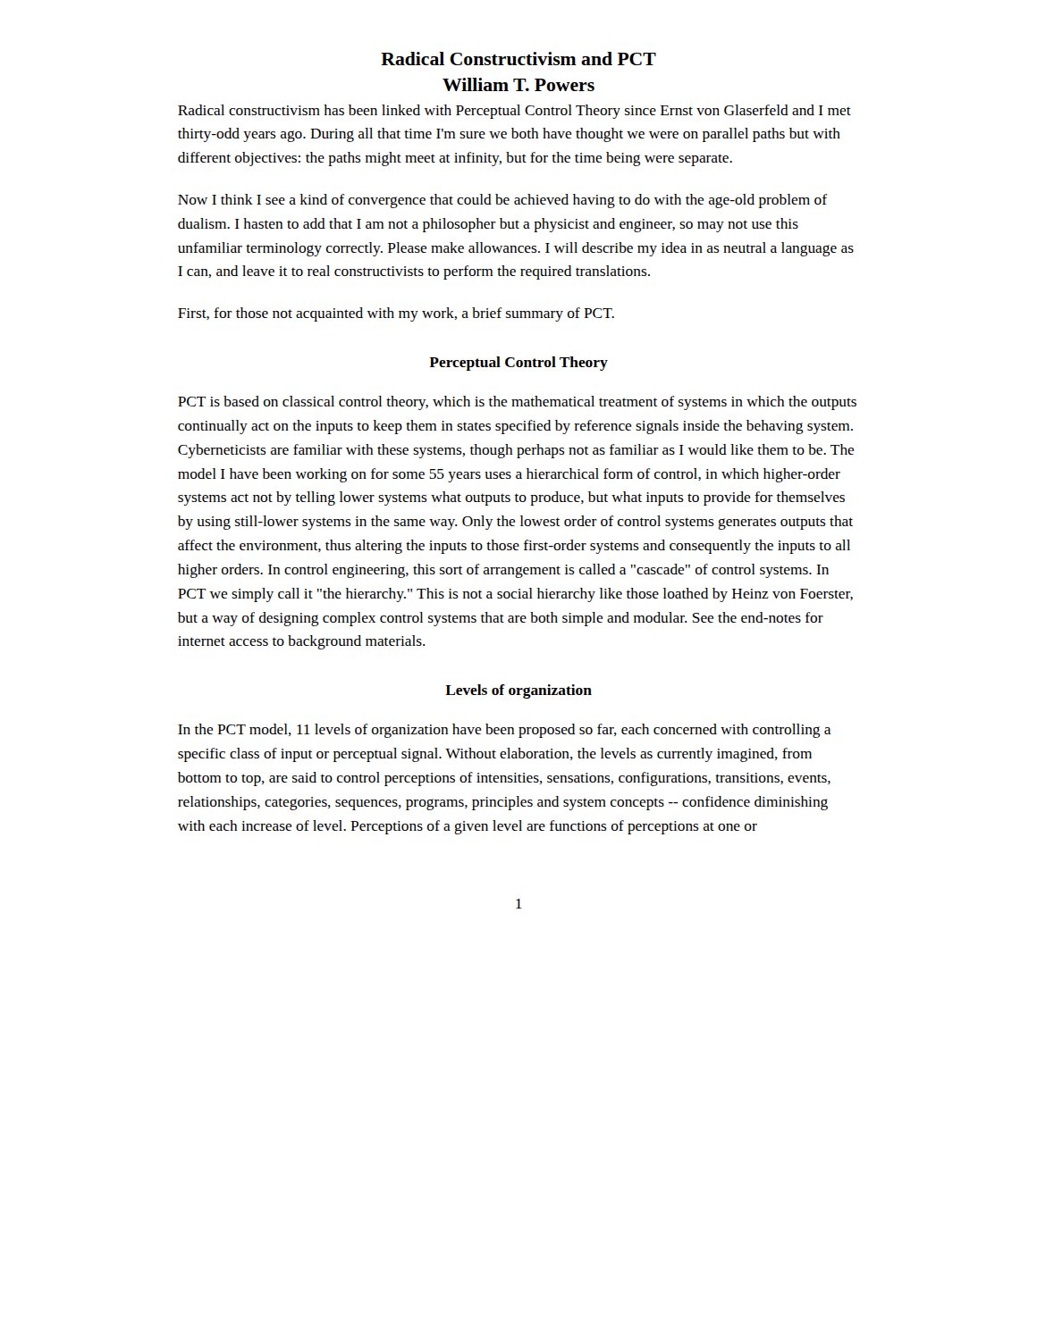Radical Constructivism and PCTWilliam T. Powers
Radical constructivism has been linked with Perceptual Control Theory since Ernst von Glaserfeld and I met thirty-odd years ago. During all that time I'm sure we both have thought we were on parallel paths but with different objectives: the paths might meet at infinity, but for the time being were separate.
Now I think I see a kind of convergence that could be achieved having to do with the age-old problem of dualism. I hasten to add that I am not a philosopher but a physicist and engineer, so may not use this unfamiliar terminology correctly. Please make allowances. I will describe my idea in as neutral a language as I can, and leave it to real constructivists to perform the required translations.
First, for those not acquainted with my work, a brief summary of PCT.
Perceptual Control Theory
PCT is based on classical control theory, which is the mathematical treatment of systems in which the outputs continually act on the inputs to keep them in states specified by reference signals inside the behaving system. Cyberneticists are familiar with these systems, though perhaps not as familiar as I would like them to be. The model I have been working on for some 55 years uses a hierarchical form of control, in which higher-order systems act not by telling lower systems what outputs to produce, but what inputs to provide for themselves by using still-lower systems in the same way. Only the lowest order of control systems generates outputs that affect the environment, thus altering the inputs to those first-order systems and consequently the inputs to all higher orders. In control engineering, this sort of arrangement is called a "cascade" of control systems. In PCT we simply call it "the hierarchy." This is not a social hierarchy like those loathed by Heinz von Foerster, but a way of designing complex control systems that are both simple and modular. See the end-notes for internet access to background materials.
Levels of organization
In the PCT model, 11 levels of organization have been proposed so far, each concerned with controlling a specific class of input or perceptual signal. Without elaboration, the levels as currently imagined, from bottom to top, are said to control perceptions of intensities, sensations, configurations, transitions, events, relationships, categories, sequences, programs, principles and system concepts -- confidence diminishing with each increase of level. Perceptions of a given level are functions of perceptions at one or
1